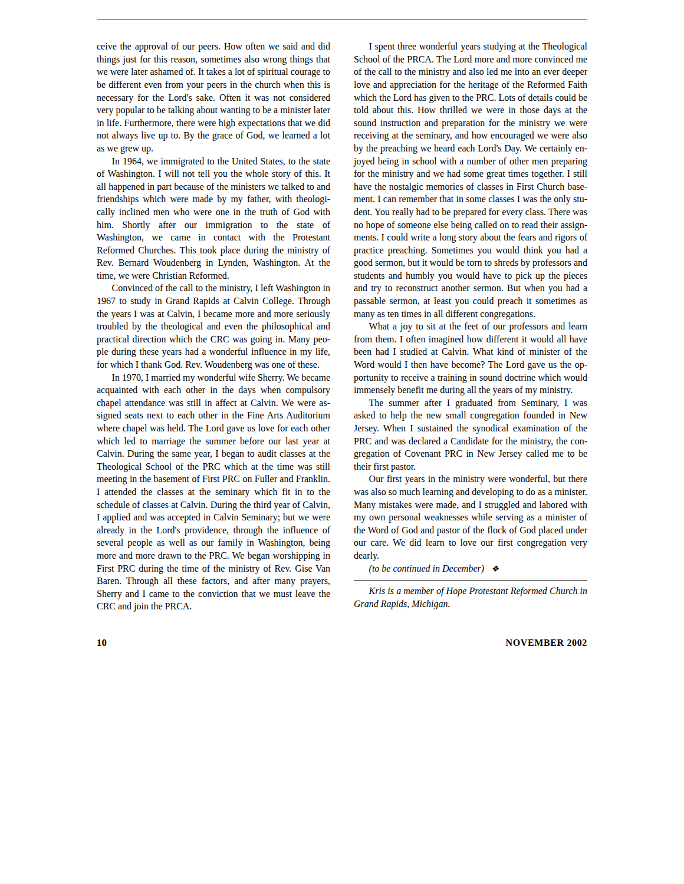ceive the approval of our peers. How often we said and did things just for this reason, sometimes also wrong things that we were later ashamed of. It takes a lot of spiritual courage to be different even from your peers in the church when this is necessary for the Lord's sake. Often it was not considered very popular to be talking about wanting to be a minister later in life. Furthermore, there were high expectations that we did not always live up to. By the grace of God, we learned a lot as we grew up.
In 1964, we immigrated to the United States, to the state of Washington. I will not tell you the whole story of this. It all happened in part because of the ministers we talked to and friendships which were made by my father, with theologically inclined men who were one in the truth of God with him. Shortly after our immigration to the state of Washington, we came in contact with the Protestant Reformed Churches. This took place during the ministry of Rev. Bernard Woudenberg in Lynden, Washington. At the time, we were Christian Reformed.
Convinced of the call to the ministry, I left Washington in 1967 to study in Grand Rapids at Calvin College. Through the years I was at Calvin, I became more and more seriously troubled by the theological and even the philosophical and practical direction which the CRC was going in. Many people during these years had a wonderful influence in my life, for which I thank God. Rev. Woudenberg was one of these.
In 1970, I married my wonderful wife Sherry. We became acquainted with each other in the days when compulsory chapel attendance was still in affect at Calvin. We were assigned seats next to each other in the Fine Arts Auditorium where chapel was held. The Lord gave us love for each other which led to marriage the summer before our last year at Calvin. During the same year, I began to audit classes at the Theological School of the PRC which at the time was still meeting in the basement of First PRC on Fuller and Franklin. I attended the classes at the seminary which fit in to the schedule of classes at Calvin. During the third year of Calvin, I applied and was accepted in Calvin Seminary; but we were already in the Lord's providence, through the influence of several people as well as our family in Washington, being more and more drawn to the PRC. We began worshipping in First PRC during the time of the ministry of Rev. Gise Van Baren. Through all these factors, and after many prayers, Sherry and I came to the conviction that we must leave the CRC and join the PRCA.
I spent three wonderful years studying at the Theological School of the PRCA. The Lord more and more convinced me of the call to the ministry and also led me into an ever deeper love and appreciation for the heritage of the Reformed Faith which the Lord has given to the PRC. Lots of details could be told about this. How thrilled we were in those days at the sound instruction and preparation for the ministry we were receiving at the seminary, and how encouraged we were also by the preaching we heard each Lord's Day. We certainly enjoyed being in school with a number of other men preparing for the ministry and we had some great times together. I still have the nostalgic memories of classes in First Church basement. I can remember that in some classes I was the only student. You really had to be prepared for every class. There was no hope of someone else being called on to read their assignments. I could write a long story about the fears and rigors of practice preaching. Sometimes you would think you had a good sermon, but it would be torn to shreds by professors and students and humbly you would have to pick up the pieces and try to reconstruct another sermon. But when you had a passable sermon, at least you could preach it sometimes as many as ten times in all different congregations.
What a joy to sit at the feet of our professors and learn from them. I often imagined how different it would all have been had I studied at Calvin. What kind of minister of the Word would I then have become? The Lord gave us the opportunity to receive a training in sound doctrine which would immensely benefit me during all the years of my ministry.
The summer after I graduated from Seminary, I was asked to help the new small congregation founded in New Jersey. When I sustained the synodical examination of the PRC and was declared a Candidate for the ministry, the congregation of Covenant PRC in New Jersey called me to be their first pastor.
Our first years in the ministry were wonderful, but there was also so much learning and developing to do as a minister. Many mistakes were made, and I struggled and labored with my own personal weaknesses while serving as a minister of the Word of God and pastor of the flock of God placed under our care. We did learn to love our first congregation very dearly.
(to be continued in December) ❖
Kris is a member of Hope Protestant Reformed Church in Grand Rapids, Michigan.
10 NOVEMBER 2002